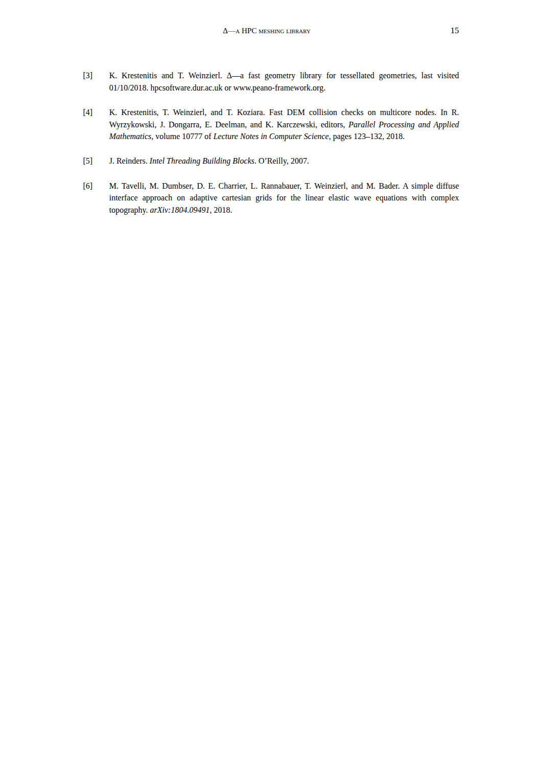Δ—a HPC meshing library 15
[3] K. Krestenitis and T. Weinzierl. Δ—a fast geometry library for tessellated geometries, last visited 01/10/2018. hpcsoftware.dur.ac.uk or www.peano-framework.org.
[4] K. Krestenitis, T. Weinzierl, and T. Koziara. Fast DEM collision checks on multicore nodes. In R. Wyrzykowski, J. Dongarra, E. Deelman, and K. Karczewski, editors, Parallel Processing and Applied Mathematics, volume 10777 of Lecture Notes in Computer Science, pages 123–132, 2018.
[5] J. Reinders. Intel Threading Building Blocks. O’Reilly, 2007.
[6] M. Tavelli, M. Dumbser, D. E. Charrier, L. Rannabauer, T. Weinzierl, and M. Bader. A simple diffuse interface approach on adaptive cartesian grids for the linear elastic wave equations with complex topography. arXiv:1804.09491, 2018.